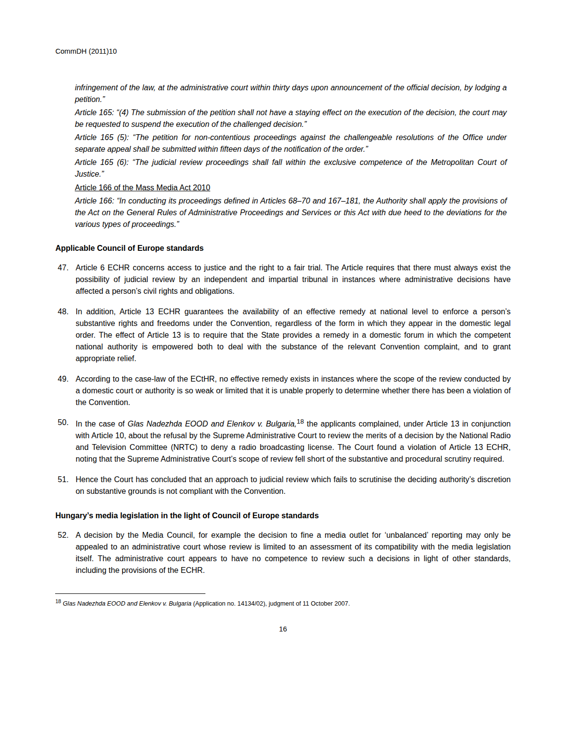CommDH (2011)10
infringement of the law, at the administrative court within thirty days upon announcement of the official decision, by lodging a petition.”
Article 165: “(4) The submission of the petition shall not have a staying effect on the execution of the decision, the court may be requested to suspend the execution of the challenged decision.”
Article 165 (5): “The petition for non-contentious proceedings against the challengeable resolutions of the Office under separate appeal shall be submitted within fifteen days of the notification of the order.”
Article 165 (6): “The judicial review proceedings shall fall within the exclusive competence of the Metropolitan Court of Justice.”
Article 166 of the Mass Media Act 2010
Article 166: “In conducting its proceedings defined in Articles 68–70 and 167–181, the Authority shall apply the provisions of the Act on the General Rules of Administrative Proceedings and Services or this Act with due heed to the deviations for the various types of proceedings.”
Applicable Council of Europe standards
47. Article 6 ECHR concerns access to justice and the right to a fair trial. The Article requires that there must always exist the possibility of judicial review by an independent and impartial tribunal in instances where administrative decisions have affected a person’s civil rights and obligations.
48. In addition, Article 13 ECHR guarantees the availability of an effective remedy at national level to enforce a person’s substantive rights and freedoms under the Convention, regardless of the form in which they appear in the domestic legal order. The effect of Article 13 is to require that the State provides a remedy in a domestic forum in which the competent national authority is empowered both to deal with the substance of the relevant Convention complaint, and to grant appropriate relief.
49. According to the case-law of the ECtHR, no effective remedy exists in instances where the scope of the review conducted by a domestic court or authority is so weak or limited that it is unable properly to determine whether there has been a violation of the Convention.
50. In the case of Glas Nadezhda EOOD and Elenkov v. Bulgaria,18 the applicants complained, under Article 13 in conjunction with Article 10, about the refusal by the Supreme Administrative Court to review the merits of a decision by the National Radio and Television Committee (NRTC) to deny a radio broadcasting license. The Court found a violation of Article 13 ECHR, noting that the Supreme Administrative Court’s scope of review fell short of the substantive and procedural scrutiny required.
51. Hence the Court has concluded that an approach to judicial review which fails to scrutinise the deciding authority’s discretion on substantive grounds is not compliant with the Convention.
Hungary’s media legislation in the light of Council of Europe standards
52. A decision by the Media Council, for example the decision to fine a media outlet for ‘unbalanced’ reporting may only be appealed to an administrative court whose review is limited to an assessment of its compatibility with the media legislation itself. The administrative court appears to have no competence to review such a decisions in light of other standards, including the provisions of the ECHR.
18 Glas Nadezhda EOOD and Elenkov v. Bulgaria (Application no. 14134/02), judgment of 11 October 2007.
16